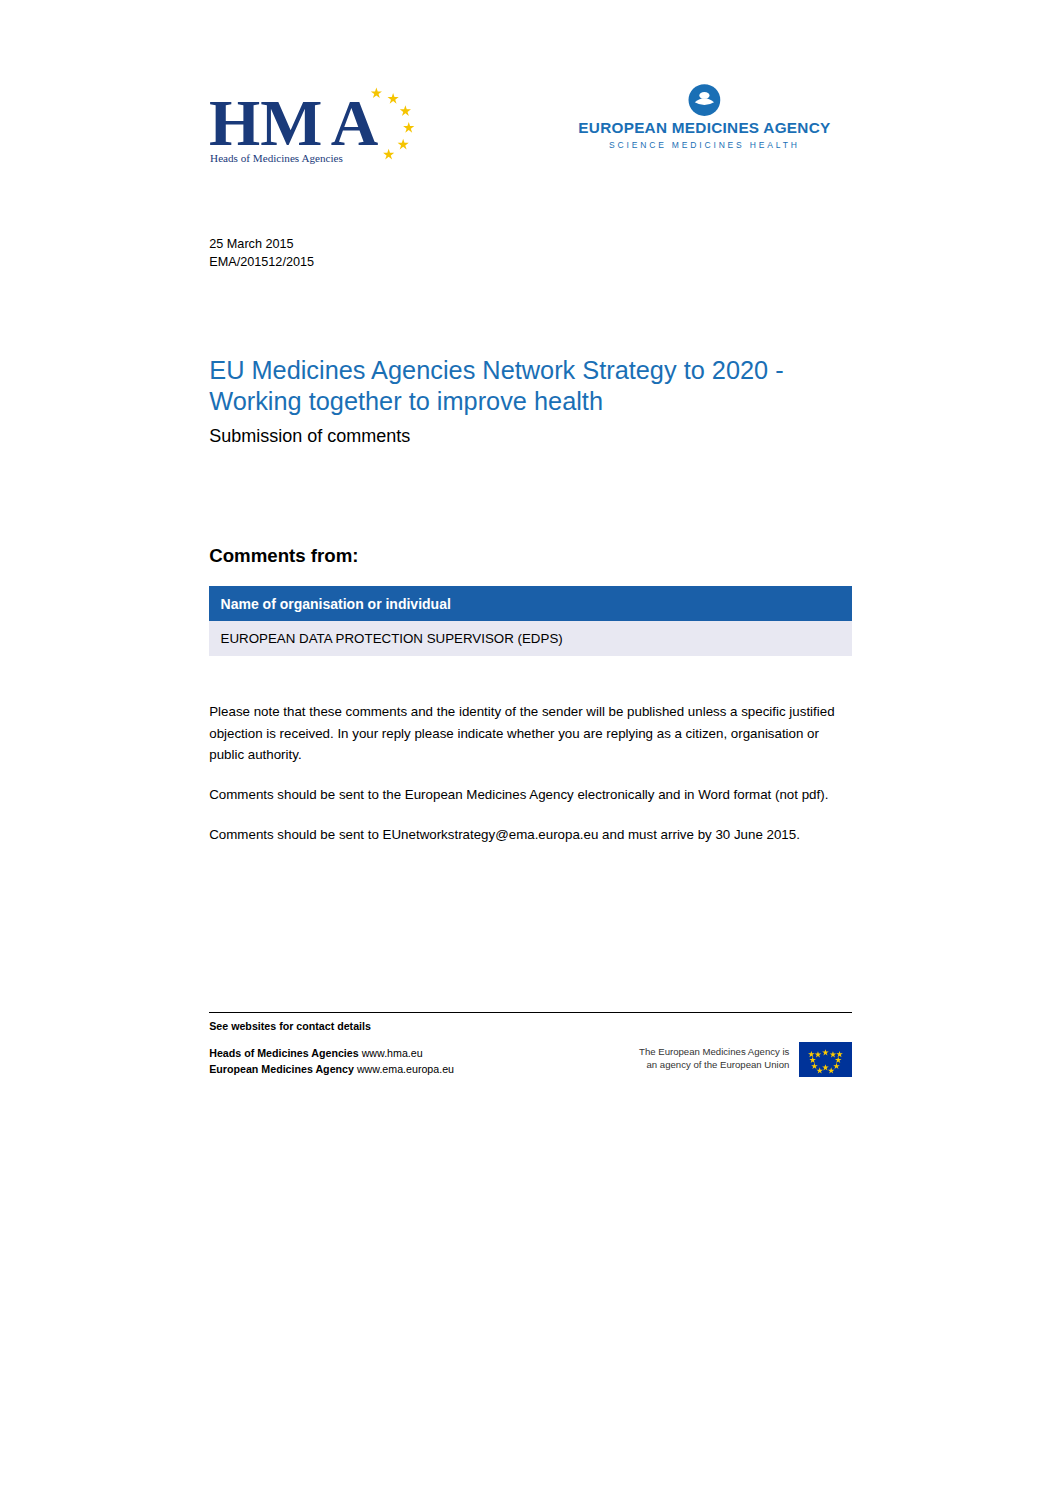H M A Heads of Medicines Agencies
EUROPEAN MEDICINES AGENCY SCIENCE MEDICINES HEALTH
25 March 2015
EMA/201512/2015
EU Medicines Agencies Network Strategy to 2020 -
Working together to improve health
Submission of comments
Comments from:
| Name of organisation or individual |
| --- |
| EUROPEAN DATA PROTECTION SUPERVISOR (EDPS) |
Please note that these comments and the identity of the sender will be published unless a specific justified objection is received. In your reply please indicate whether you are replying as a citizen, organisation or public authority.
Comments should be sent to the European Medicines Agency electronically and in Word format (not pdf).
Comments should be sent to EUnetworkstrategy@ema.europa.eu and must arrive by 30 June 2015.
See websites for contact details
Heads of Medicines Agencies www.hma.eu
European Medicines Agency www.ema.europa.eu
The European Medicines Agency is
an agency of the European Union